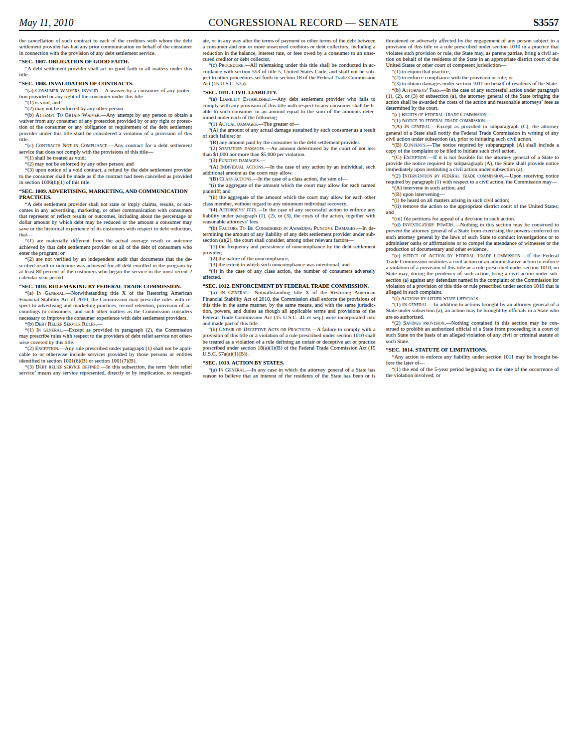May 11, 2010
Congressional Record — Senate
S3557
the cancellation of such contract to each of the creditors with whom the debt settlement provider has had any prior communication on behalf of the consumer in connection with the provision of any debt settlement service.
“SEC. 1007. OBLIGATION OF GOOD FAITH.
“A debt settlement provider shall act in good faith in all matters under this title.
“SEC. 1008. INVALIDATION OF CONTRACTS.
“(a) Consumer Waivers Invalid.—A waiver by a consumer of any protection provided or any right of the consumer under this title—
“(1) is void; and
“(2) may not be enforced by any other person.
“(b) Attempt To Obtain Waiver.—Any attempt by any person to obtain a waiver from any consumer of any protection provided by or any right or protection of the consumer or any obligation or requirement of the debt settlement provider under this title shall be considered a violation of a provision of this title.
“(c) Contracts Not in Compliance.—Any contract for a debt settlement service that does not comply with the provisions of this title—
“(1) shall be treated as void;
“(2) may not be enforced by any other person; and
“(3) upon notice of a void contract, a refund by the debt settlement provider to the consumer shall be made as if the contract had been cancelled as provided in section 1006(b)(1) of this title.
“SEC. 1009. ADVERTISING, MARKETING, AND COMMUNICATION PRACTICES.
“A debt settlement provider shall not state or imply claims, results, or outcomes in any advertising, marketing, or other communication with consumers that represent or reflect results or outcomes, including about the percentage or dollar amount by which debt may be reduced or the amount a consumer may save or the historical experience of its customers with respect to debt reduction, that—
“(1) are materially different from the actual average result or outcome achieved by that debt settlement provider on all of the debt of consumers who enter the program; or
“(2) are not verified by an independent audit that documents that the described result or outcome was achieved for all debt enrolled in the program by at least 80 percent of the customers who began the service in the most recent 2 calendar year period.
“SEC. 1010. RULEMAKING BY FEDERAL TRADE COMMISSION.
“(a) In General.—Notwithstanding title X of the Restoring American Financial Stability Act of 2010, the Commission may prescribe rules with respect to advertising and marketing practices, record retention, provision of accountings to consumers, and such other matters as the Commission considers necessary to improve the consumer experience with debt settlement providers.
“(b) Debt Relief Service Rules.—
“(1) In general.—Except as provided in paragraph (2), the Commission may prescribe rules with respect to the providers of debt relief service not otherwise covered by this title.
“(2) Exception.—Any rule prescribed under paragraph (1) shall not be applicable to or otherwise include services provided by those persons or entities identified in section 1001(6)(B) or section 1001(7)(B).
“(3) Debt relief service defined.—In this subsection, the term ‘debt relief service’ means any service represented, directly or by implication, to renegotiate, or in any way alter the terms of payment or other terms of the debt between a consumer and one or more unsecured creditors or debt collectors, including a reduction in the balance, interest rate, or fees owed by a consumer to an unsecured creditor or debt collector.
“(c) Procedure.—All rulemaking under this title shall be conducted in accordance with section 553 of title 5, United States Code, and shall not be subject to other procedures set forth in section 18 of the Federal Trade Commission Act (15 U.S.C. 57a).
“SEC. 1011. CIVIL LIABILITY.
“(a) Liability Established.—Any debt settlement provider who fails to comply with any provision of this title with respect to any consumer shall be liable to such consumer in an amount equal to the sum of the amounts determined under each of the following:
“(1) Actual damages.—The greater of—
“(A) the amount of any actual damage sustained by such consumer as a result of such failure; or
“(B) any amount paid by the consumer to the debt settlement provider.
“(2) Statutory damages.—An amount determined by the court of not less than $1,000 nor more than $5,000 per violation.
“(3) Punitive damages.—
“(A) Individual actions.—In the case of any action by an individual, such additional amount as the court may allow.
“(B) Class actions.—In the case of a class action, the sum of—
“(i) the aggregate of the amount which the court may allow for each named plaintiff; and
“(ii) the aggregate of the amount which the court may allow for each other class member, without regard to any minimum individual recovery.
“(4) Attorneys’ fees.—In the case of any successful action to enforce any liability under paragraph (1), (2), or (3), the costs of the action, together with reasonable attorneys’ fees.
“(b) Factors To Be Considered in Awarding Punitive Damages.—In determining the amount of any liability of any debt settlement provider under subsection (a)(2), the court shall consider, among other relevant factors—
“(1) the frequency and persistence of noncompliance by the debt settlement provider;
“(2) the nature of the noncompliance;
“(3) the extent to which such noncompliance was intentional; and
“(4) in the case of any class action, the number of consumers adversely affected.
“SEC. 1012. ENFORCEMENT BY FEDERAL TRADE COMMISSION.
“(a) In General.—Notwithstanding title X of the Restoring American Financial Stability Act of 2010, the Commission shall enforce the provisions of this title in the same manner, by the same means, and with the same jurisdiction, powers, and duties as though all applicable terms and provisions of the Federal Trade Commission Act (15 U.S.C. 41 et seq.) were incorporated into and made part of this title.
“(b) Unfair or Deceptive Acts or Practices.—A failure to comply with a provision of this title or a violation of a rule prescribed under section 1010 shall be treated as a violation of a rule defining an unfair or deceptive act or practice prescribed under section 18(a)(1)(B) of the Federal Trade Commission Act (15 U.S.C. 57a(a)(1)(B)).
“SEC. 1013. ACTION BY STATES.
“(a) In General.—In any case in which the attorney general of a State has reason to believe that an interest of the residents of the State has been or is threatened or adversely affected by the engagement of any person subject to a provision of this title or a rule prescribed under section 1010 in a practice that violates such provision or rule, the State may, as parens patriae, bring a civil action on behalf of the residents of the State in an appropriate district court of the United States or other court of competent jurisdiction—
“(1) to enjoin that practice;
“(2) to enforce compliance with the provision or rule; or
“(3) to obtain damages under section 1011 on behalf of residents of the State.
“(b) Attorneys’ Fees.—In the case of any successful action under paragraph (1), (2), or (3) of subsection (a), the attorney general of the State bringing the action shall be awarded the costs of the action and reasonable attorneys’ fees as determined by the court.
“(c) Rights of Federal Trade Commission.—
“(1) Notice to federal trade commission.—
“(A) In general.—Except as provided in subparagraph (C), the attorney general of a State shall notify the Federal Trade Commission in writing of any civil action under subsection (a), prior to initiating such civil action.
“(B) Contents.—The notice required by subparagraph (A) shall include a copy of the complaint to be filed to initiate such civil action.
“(C) Exception.—If it is not feasible for the attorney general of a State to provide the notice required by subparagraph (A), the State shall provide notice immediately upon instituting a civil action under subsection (a).
“(2) Intervention by federal trade commission.—Upon receiving notice required by paragraph (1) with respect to a civil action, the Commission may—
“(A) intervene in such action; and
“(B) upon intervening—
“(i) be heard on all matters arising in such civil action;
“(ii) remove the action to the appropriate district court of the United States; and
“(iii) file petitions for appeal of a decision in such action.
“(d) Investigatory Powers.—Nothing in this section may be construed to prevent the attorney general of a State from exercising the powers conferred on such attorney general by the laws of such State to conduct investigations or to administer oaths or affirmations or to compel the attendance of witnesses or the production of documentary and other evidence.
“(e) Effect of Action by Federal Trade Commission.—If the Federal Trade Commission institutes a civil action or an administrative action to enforce a violation of a provision of this title or a rule prescribed under section 1010, no State may, during the pendency of such action, bring a civil action under subsection (a) against any defendant named in the complaint of the Commission for violation of a provision of this title or rule prescribed under section 1010 that is alleged in such complaint.
“(f) Actions by Other State Officials.—
“(1) In general.—In addition to actions brought by an attorney general of a State under subsection (a), an action may be brought by officials in a State who are so authorized.
“(2) Savings provision.—Nothing contained in this section may be construed to prohibit an authorized official of a State from proceeding in a court of such State on the basis of an alleged violation of any civil or criminal statute of such State.
“SEC. 1014. STATUTE OF LIMITATIONS.
“Any action to enforce any liability under section 1011 may be brought before the later of—
“(1) the end of the 5-year period beginning on the date of the occurrence of the violation involved; or